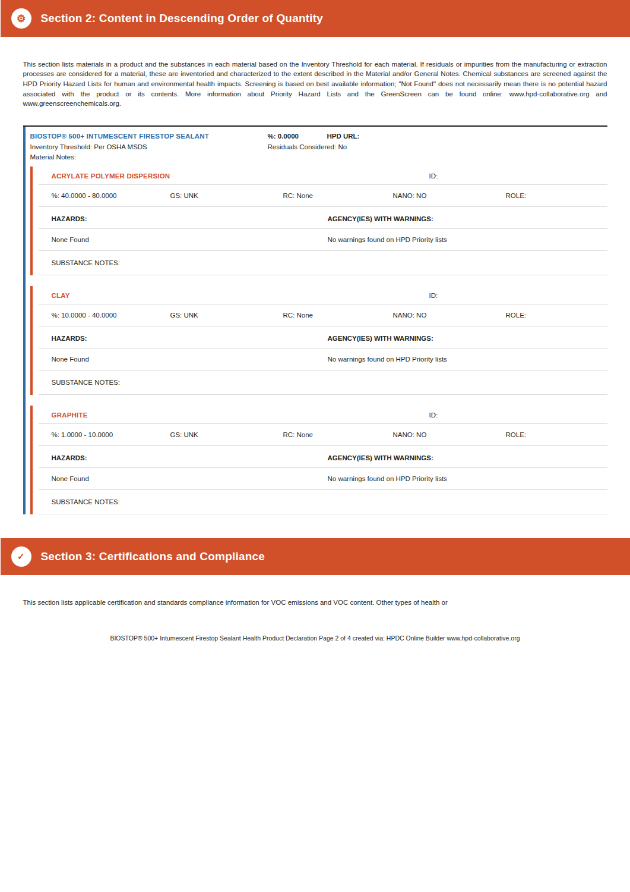⚙
Section 2: Content in Descending Order of Quantity
This section lists materials in a product and the substances in each material based on the Inventory Threshold for each material. If residuals or impurities from the manufacturing or extraction processes are considered for a material, these are inventoried and characterized to the extent described in the Material and/or General Notes. Chemical substances are screened against the HPD Priority Hazard Lists for human and environmental health impacts. Screening is based on best available information; "Not Found" does not necessarily mean there is no potential hazard associated with the product or its contents. More information about Priority Hazard Lists and the GreenScreen can be found online: www.hpd-collaborative.org and www.greenscreenchemicals.org.
BIOSTOP® 500+ INTUMESCENT FIRESTOP SEALANT
%: 0.0000
HPD URL:
Inventory Threshold: Per OSHA MSDS
Residuals Considered: No
Material Notes:
ACRYLATE POLYMER DISPERSION
ID:
%: 40.0000 - 80.0000
GS: UNK
RC: None
NANO: NO
ROLE:
HAZARDS:
AGENCY(IES) WITH WARNINGS:
None Found
No warnings found on HPD Priority lists
SUBSTANCE NOTES:
CLAY
ID:
%: 10.0000 - 40.0000
GS: UNK
RC: None
NANO: NO
ROLE:
HAZARDS:
AGENCY(IES) WITH WARNINGS:
None Found
No warnings found on HPD Priority lists
SUBSTANCE NOTES:
GRAPHITE
ID:
%: 1.0000 - 10.0000
GS: UNK
RC: None
NANO: NO
ROLE:
HAZARDS:
AGENCY(IES) WITH WARNINGS:
None Found
No warnings found on HPD Priority lists
SUBSTANCE NOTES:
✓
Section 3: Certifications and Compliance
This section lists applicable certification and standards compliance information for VOC emissions and VOC content. Other types of health or
BIOSTOP® 500+ Intumescent Firestop Sealant Health Product Declaration Page 2 of 4 created via: HPDC Online Builder www.hpd-collaborative.org